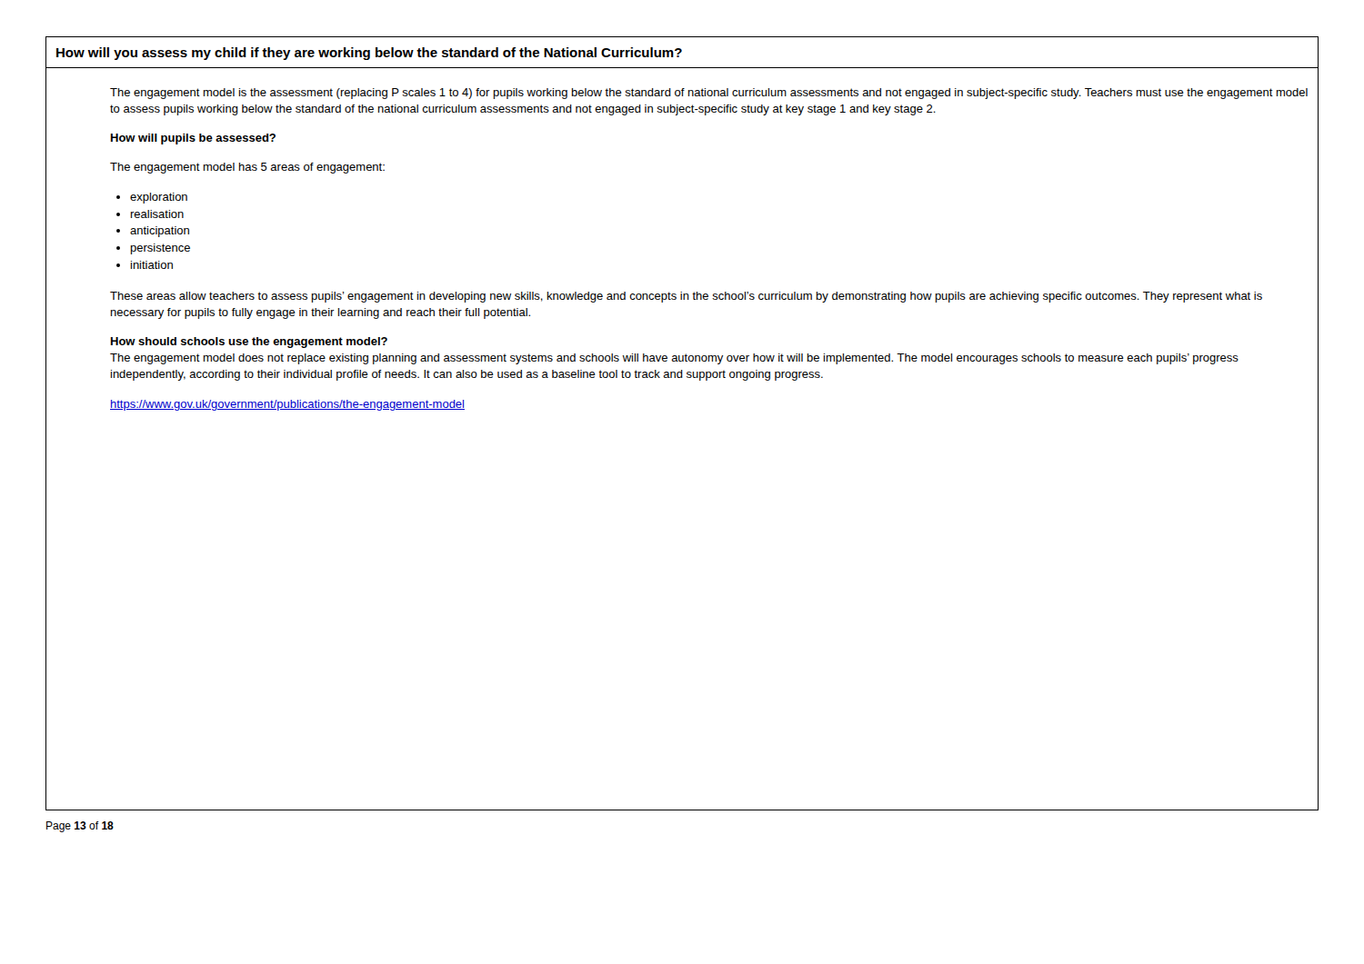How will you assess my child if they are working below the standard of the National Curriculum?
The engagement model is the assessment (replacing P scales 1 to 4) for pupils working below the standard of national curriculum assessments and not engaged in subject-specific study. Teachers must use the engagement model to assess pupils working below the standard of the national curriculum assessments and not engaged in subject-specific study at key stage 1 and key stage 2.
How will pupils be assessed?
The engagement model has 5 areas of engagement:
exploration
realisation
anticipation
persistence
initiation
These areas allow teachers to assess pupils’ engagement in developing new skills, knowledge and concepts in the school’s curriculum by demonstrating how pupils are achieving specific outcomes. They represent what is necessary for pupils to fully engage in their learning and reach their full potential.
How should schools use the engagement model?
The engagement model does not replace existing planning and assessment systems and schools will have autonomy over how it will be implemented. The model encourages schools to measure each pupils’ progress independently, according to their individual profile of needs. It can also be used as a baseline tool to track and support ongoing progress.
https://www.gov.uk/government/publications/the-engagement-model
Page 13 of 18